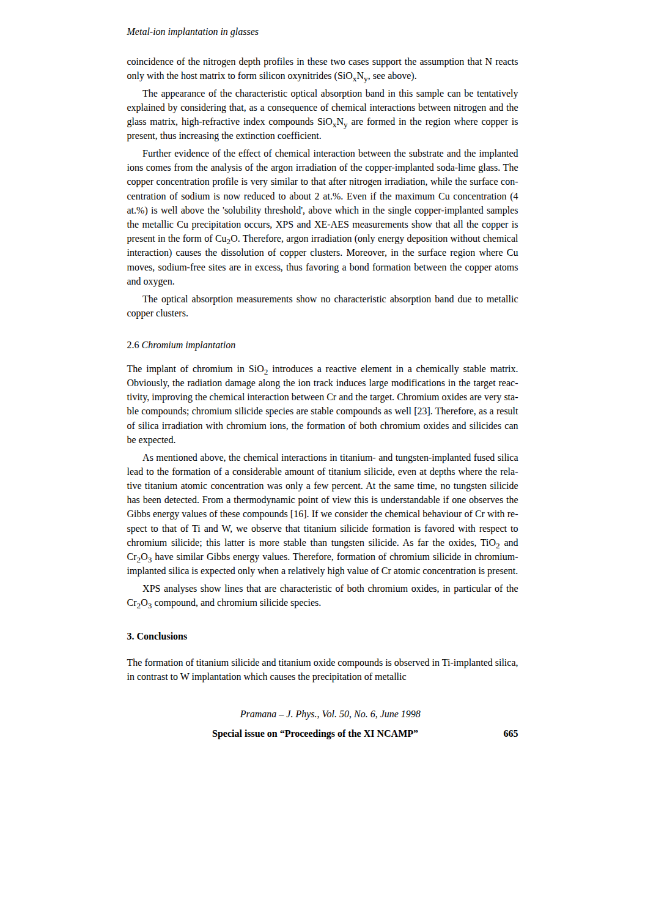Metal-ion implantation in glasses
coincidence of the nitrogen depth profiles in these two cases support the assumption that N reacts only with the host matrix to form silicon oxynitrides (SiOxNy, see above).
The appearance of the characteristic optical absorption band in this sample can be tentatively explained by considering that, as a consequence of chemical interactions between nitrogen and the glass matrix, high-refractive index compounds SiOxNy are formed in the region where copper is present, thus increasing the extinction coefficient.
Further evidence of the effect of chemical interaction between the substrate and the implanted ions comes from the analysis of the argon irradiation of the copper-implanted soda-lime glass. The copper concentration profile is very similar to that after nitrogen irradiation, while the surface concentration of sodium is now reduced to about 2 at.%. Even if the maximum Cu concentration (4 at.%) is well above the 'solubility threshold', above which in the single copper-implanted samples the metallic Cu precipitation occurs, XPS and XE-AES measurements show that all the copper is present in the form of Cu2O. Therefore, argon irradiation (only energy deposition without chemical interaction) causes the dissolution of copper clusters. Moreover, in the surface region where Cu moves, sodium-free sites are in excess, thus favoring a bond formation between the copper atoms and oxygen.
The optical absorption measurements show no characteristic absorption band due to metallic copper clusters.
2.6 Chromium implantation
The implant of chromium in SiO2 introduces a reactive element in a chemically stable matrix. Obviously, the radiation damage along the ion track induces large modifications in the target reactivity, improving the chemical interaction between Cr and the target. Chromium oxides are very stable compounds; chromium silicide species are stable compounds as well [23]. Therefore, as a result of silica irradiation with chromium ions, the formation of both chromium oxides and silicides can be expected.
As mentioned above, the chemical interactions in titanium- and tungsten-implanted fused silica lead to the formation of a considerable amount of titanium silicide, even at depths where the relative titanium atomic concentration was only a few percent. At the same time, no tungsten silicide has been detected. From a thermodynamic point of view this is understandable if one observes the Gibbs energy values of these compounds [16]. If we consider the chemical behaviour of Cr with respect to that of Ti and W, we observe that titanium silicide formation is favored with respect to chromium silicide; this latter is more stable than tungsten silicide. As far the oxides, TiO2 and Cr2O3 have similar Gibbs energy values. Therefore, formation of chromium silicide in chromium-implanted silica is expected only when a relatively high value of Cr atomic concentration is present.
XPS analyses show lines that are characteristic of both chromium oxides, in particular of the Cr2O3 compound, and chromium silicide species.
3. Conclusions
The formation of titanium silicide and titanium oxide compounds is observed in Ti-implanted silica, in contrast to W implantation which causes the precipitation of metallic
Pramana – J. Phys., Vol. 50, No. 6, June 1998
Special issue on “Proceedings of the XI NCAMP” 665